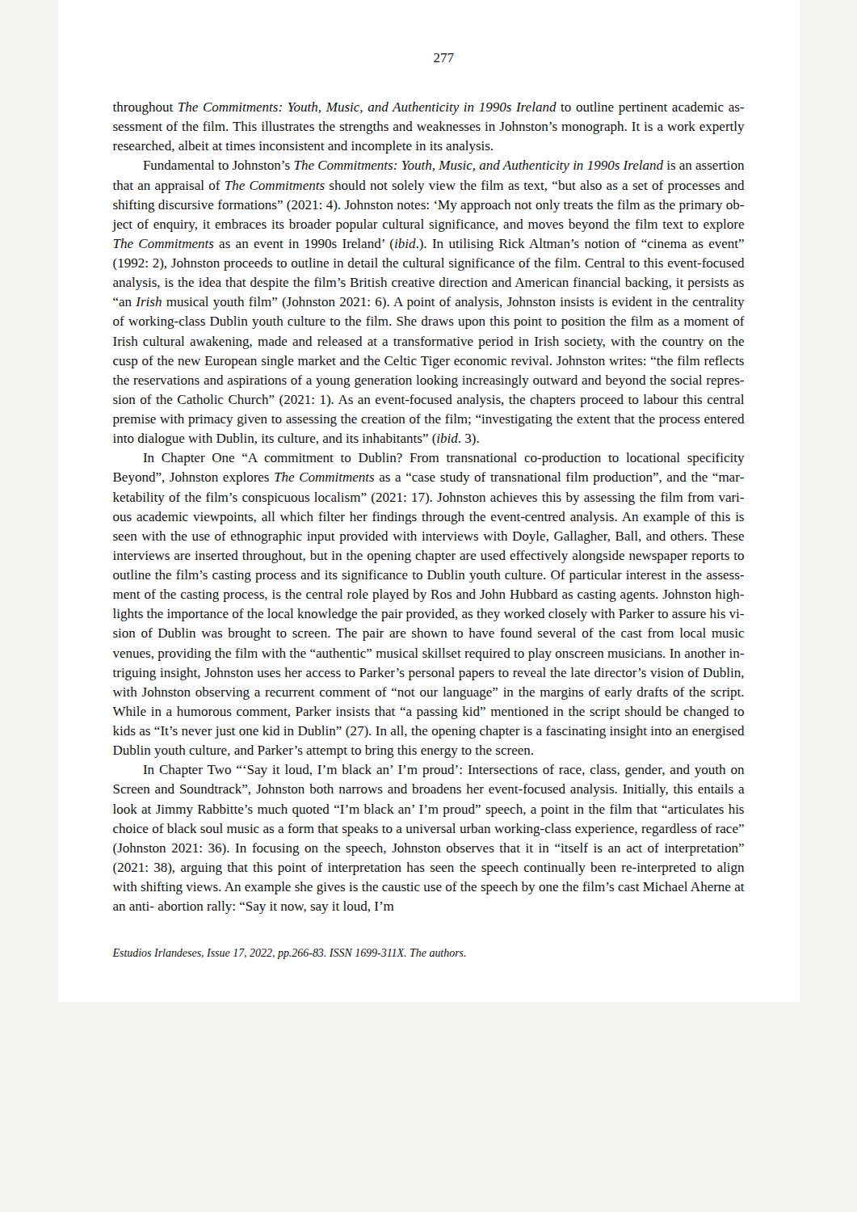277
throughout The Commitments: Youth, Music, and Authenticity in 1990s Ireland to outline pertinent academic assessment of the film. This illustrates the strengths and weaknesses in Johnston’s monograph. It is a work expertly researched, albeit at times inconsistent and incomplete in its analysis.
Fundamental to Johnston’s The Commitments: Youth, Music, and Authenticity in 1990s Ireland is an assertion that an appraisal of The Commitments should not solely view the film as text, “but also as a set of processes and shifting discursive formations” (2021: 4). Johnston notes: ‘My approach not only treats the film as the primary object of enquiry, it embraces its broader popular cultural significance, and moves beyond the film text to explore The Commitments as an event in 1990s Ireland’ (ibid.). In utilising Rick Altman’s notion of “cinema as event” (1992: 2), Johnston proceeds to outline in detail the cultural significance of the film. Central to this event-focused analysis, is the idea that despite the film’s British creative direction and American financial backing, it persists as “an Irish musical youth film” (Johnston 2021: 6). A point of analysis, Johnston insists is evident in the centrality of working-class Dublin youth culture to the film. She draws upon this point to position the film as a moment of Irish cultural awakening, made and released at a transformative period in Irish society, with the country on the cusp of the new European single market and the Celtic Tiger economic revival. Johnston writes: “the film reflects the reservations and aspirations of a young generation looking increasingly outward and beyond the social repression of the Catholic Church” (2021: 1). As an event-focused analysis, the chapters proceed to labour this central premise with primacy given to assessing the creation of the film; “investigating the extent that the process entered into dialogue with Dublin, its culture, and its inhabitants” (ibid. 3).
In Chapter One “A commitment to Dublin? From transnational co-production to locational specificity Beyond”, Johnston explores The Commitments as a “case study of transnational film production”, and the “marketability of the film’s conspicuous localism” (2021: 17). Johnston achieves this by assessing the film from various academic viewpoints, all which filter her findings through the event-centred analysis. An example of this is seen with the use of ethnographic input provided with interviews with Doyle, Gallagher, Ball, and others. These interviews are inserted throughout, but in the opening chapter are used effectively alongside newspaper reports to outline the film’s casting process and its significance to Dublin youth culture. Of particular interest in the assessment of the casting process, is the central role played by Ros and John Hubbard as casting agents. Johnston highlights the importance of the local knowledge the pair provided, as they worked closely with Parker to assure his vision of Dublin was brought to screen. The pair are shown to have found several of the cast from local music venues, providing the film with the “authentic” musical skillset required to play onscreen musicians. In another intriguing insight, Johnston uses her access to Parker’s personal papers to reveal the late director’s vision of Dublin, with Johnston observing a recurrent comment of “not our language” in the margins of early drafts of the script. While in a humorous comment, Parker insists that “a passing kid” mentioned in the script should be changed to kids as “It’s never just one kid in Dublin” (27). In all, the opening chapter is a fascinating insight into an energised Dublin youth culture, and Parker’s attempt to bring this energy to the screen.
In Chapter Two “‘Say it loud, I’m black an’ I’m proud’: Intersections of race, class, gender, and youth on Screen and Soundtrack”, Johnston both narrows and broadens her event-focused analysis. Initially, this entails a look at Jimmy Rabbitte’s much quoted “I’m black an’ I’m proud” speech, a point in the film that “articulates his choice of black soul music as a form that speaks to a universal urban working-class experience, regardless of race” (Johnston 2021: 36). In focusing on the speech, Johnston observes that it in “itself is an act of interpretation” (2021: 38), arguing that this point of interpretation has seen the speech continually been re-interpreted to align with shifting views. An example she gives is the caustic use of the speech by one the film’s cast Michael Aherne at an anti- abortion rally: “Say it now, say it loud, I’m
Estudios Irlandeses, Issue 17, 2022, pp.266-83. ISSN 1699-311X. The authors.